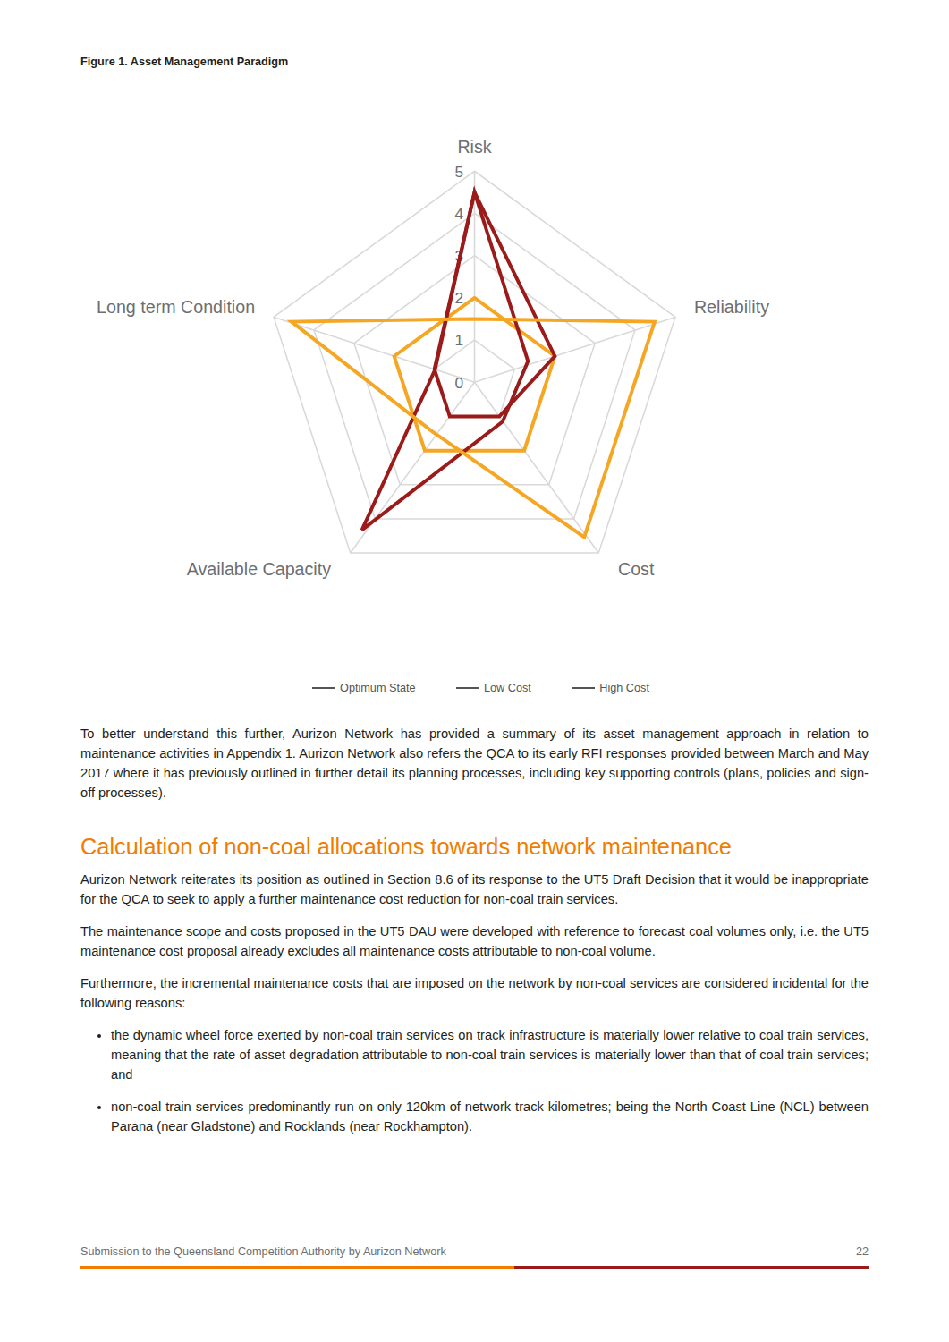Figure 1. Asset Management Paradigm
5 4 3 2 1 0 Risk Reliability Cost Available Capacity Long term Condition
Optimum State Low Cost High Cost
To better understand this further, Aurizon Network has provided a summary of its asset management approach in relation to maintenance activities in Appendix 1. Aurizon Network also refers the QCA to its early RFI responses provided between March and May 2017 where it has previously outlined in further detail its planning processes, including key supporting controls (plans, policies and sign-off processes).
Calculation of non-coal allocations towards network maintenance
Aurizon Network reiterates its position as outlined in Section 8.6 of its response to the UT5 Draft Decision that it would be inappropriate for the QCA to seek to apply a further maintenance cost reduction for non-coal train services.
The maintenance scope and costs proposed in the UT5 DAU were developed with reference to forecast coal volumes only, i.e. the UT5 maintenance cost proposal already excludes all maintenance costs attributable to non-coal volume.
Furthermore, the incremental maintenance costs that are imposed on the network by non-coal services are considered incidental for the following reasons:
the dynamic wheel force exerted by non-coal train services on track infrastructure is materially lower relative to coal train services, meaning that the rate of asset degradation attributable to non-coal train services is materially lower than that of coal train services; and
non-coal train services predominantly run on only 120km of network track kilometres; being the North Coast Line (NCL) between Parana (near Gladstone) and Rocklands (near Rockhampton).
Submission to the Queensland Competition Authority by Aurizon Network
22